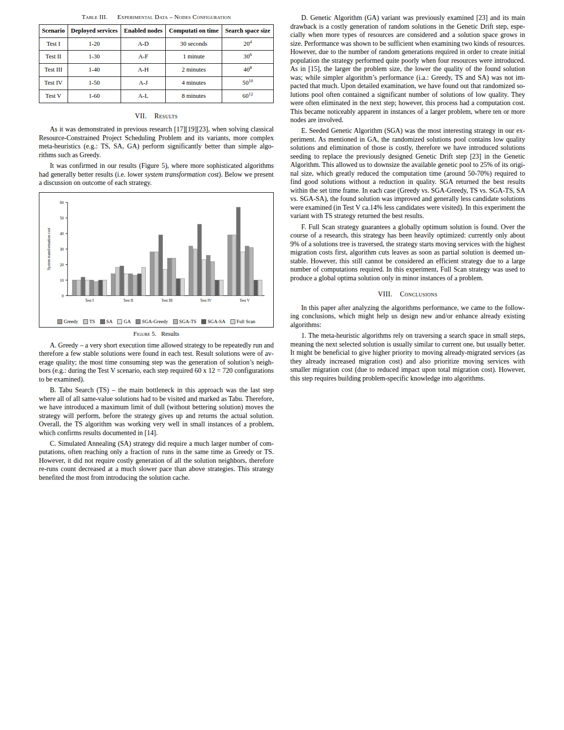Table III. Experimental Data – Nodes Configuration
| Scenario | Deployed services | Enabled nodes | Computati on time | Search space size |
| --- | --- | --- | --- | --- |
| Test I | 1-20 | A-D | 30 seconds | 20 4 |
| Test II | 1-30 | A-F | 1 minute | 30 6 |
| Test III | 1-40 | A-H | 2 minutes | 40 8 |
| Test IV | 1-50 | A-J | 4 minutes | 50 10 |
| Test V | 1-60 | A-L | 8 minutes | 60 12 |
VII. Results
As it was demonstrated in previous research [17][19][23], when solving classical Resource-Constrained Project Scheduling Problem and its variants, more complex meta-heuristics (e.g.: TS, SA, GA) perform significantly better than simple algorithms such as Greedy.
It was confirmed in our results (Figure 5), where more sophisticated algorithms had generally better results (i.e. lower system transformation cost). Below we present a discussion on outcome of each strategy.
0 10 20 30 40 50 60 System transformation cost Test I Test II Test III Test IV Test V
Greedy TS SA GA SGA-Greedy SGA-TS SGA-SA Full Scan
Figure 5. Results
A. Greedy – a very short execution time allowed strategy to be repeatedly run and therefore a few stable solutions were found in each test. Result solutions were of average quality; the most time consuming step was the generation of solution’s neighbors (e.g.: during the Test V scenario, each step required 60 x 12 = 720 configurations to be examined).
B. Tabu Search (TS) – the main bottleneck in this approach was the last step where all of all same-value solutions had to be visited and marked as Tabu. Therefore, we have introduced a maximum limit of dull (without bettering solution) moves the strategy will perform, before the strategy gives up and returns the actual solution. Overall, the TS algorithm was working very well in small instances of a problem, which confirms results documented in [14].
C. Simulated Annealing (SA) strategy did require a much larger number of computations, often reaching only a fraction of runs in the same time as Greedy or TS. However, it did not require costly generation of all the solution neighbors, therefore re-runs count decreased at a much slower pace than above strategies. This strategy benefited the most from introducing the solution cache.
D. Genetic Algorithm (GA) variant was previously examined [23] and its main drawback is a costly generation of random solutions in the Genetic Drift step, especially when more types of resources are considered and a solution space grows in size. Performance was shown to be sufficient when examining two kinds of resources. However, due to the number of random generations required in order to create initial population the strategy performed quite poorly when four resources were introduced. As in [15], the larger the problem size, the lower the quality of the found solution was; while simpler algorithm’s performance (i.a.: Greedy, TS and SA) was not impacted that much. Upon detailed examination, we have found out that randomized solutions pool often contained a significant number of solutions of low quality. They were often eliminated in the next step; however, this process had a computation cost. This became noticeably apparent in instances of a larger problem, where ten or more nodes are involved.
E. Seeded Genetic Algorithm (SGA) was the most interesting strategy in our experiment. As mentioned in GA, the randomized solutions pool contains low quality solutions and elimination of those is costly, therefore we have introduced solutions seeding to replace the previously designed Genetic Drift step [23] in the Genetic Algorithm. This allowed us to downsize the available genetic pool to 25% of its original size, which greatly reduced the computation time (around 50-70%) required to find good solutions without a reduction in quality. SGA returned the best results within the set time frame. In each case (Greedy vs. SGA-Greedy, TS vs. SGA-TS, SA vs. SGA-SA), the found solution was improved and generally less candidate solutions were examined (in Test V ca.14% less candidates were visited). In this experiment the variant with TS strategy returned the best results.
F. Full Scan strategy guarantees a globally optimum solution is found. Over the course of a research, this strategy has been heavily optimized: currently only about 9% of a solutions tree is traversed, the strategy starts moving services with the highest migration costs first, algorithm cuts leaves as soon as partial solution is deemed unstable. However, this still cannot be considered an efficient strategy due to a large number of computations required. In this experiment, Full Scan strategy was used to produce a global optima solution only in minor instances of a problem.
VIII. Conclusions
In this paper after analyzing the algorithms performance, we came to the following conclusions, which might help us design new and/or enhance already existing algorithms:
1. The meta-heuristic algorithms rely on traversing a search space in small steps, meaning the next selected solution is usually similar to current one, but usually better. It might be beneficial to give higher priority to moving already-migrated services (as they already increased migration cost) and also prioritize moving services with smaller migration cost (due to reduced impact upon total migration cost). However, this step requires building problem-specific knowledge into algorithms.